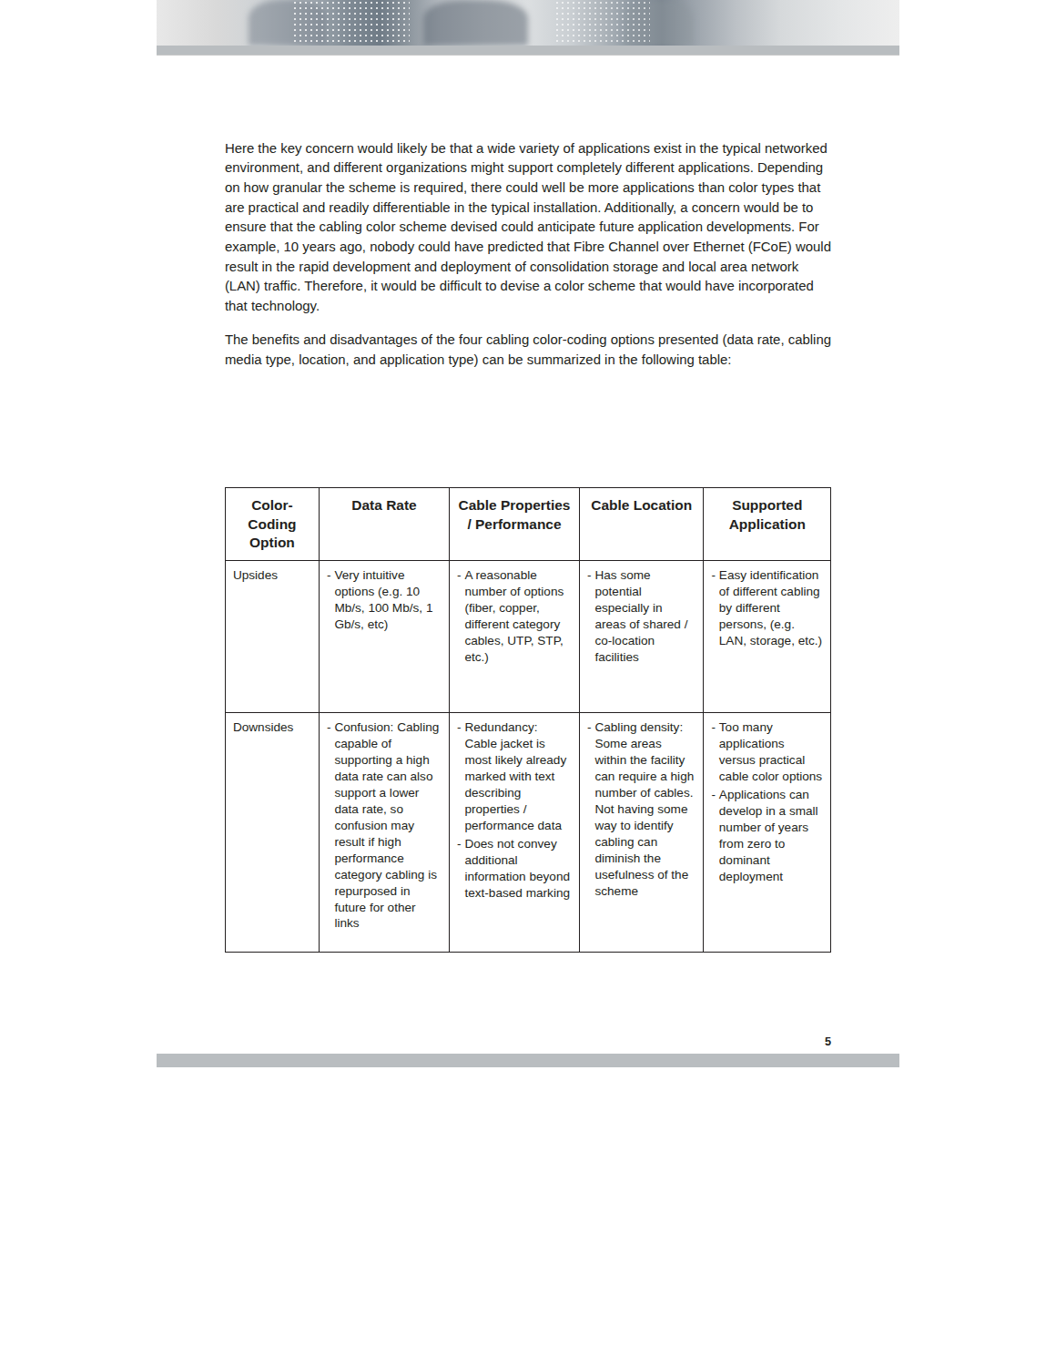Here the key concern would likely be that a wide variety of applications exist in the typical networked environment, and different organizations might support completely different applications. Depending on how granular the scheme is required, there could well be more applications than color types that are practical and readily differentiable in the typical installation. Additionally, a concern would be to ensure that the cabling color scheme devised could anticipate future application developments. For example, 10 years ago, nobody could have predicted that Fibre Channel over Ethernet (FCoE) would result in the rapid development and deployment of consolidation storage and local area network (LAN) traffic. Therefore, it would be difficult to devise a color scheme that would have incorporated that technology.
The benefits and disadvantages of the four cabling color-coding options presented (data rate, cabling media type, location, and application type) can be summarized in the following table:
| Color-Coding Option | Data Rate | Cable Properties / Performance | Cable Location | Supported Application |
| --- | --- | --- | --- | --- |
| Upsides | Very intuitive options (e.g. 10 Mb/s, 100 Mb/s, 1 Gb/s, etc) | A reasonable number of options (fiber, copper, different category cables, UTP, STP, etc.) | Has some potential especially in areas of shared / co-location facilities | Easy identification of different cabling by different persons, (e.g. LAN, storage, etc.) |
| Downsides | Confusion: Cabling capable of supporting a high data rate can also support a lower data rate, so confusion may result if high performance category cabling is repurposed in future for other links | Redundancy: Cable jacket is most likely already marked with text describing properties / performance data Does not convey additional information beyond text-based marking | Cabling density: Some areas within the facility can require a high number of cables. Not having some way to identify cabling can diminish the usefulness of the scheme | Too many applications versus practical cable color options Applications can develop in a small number of years from zero to dominant deployment |
5